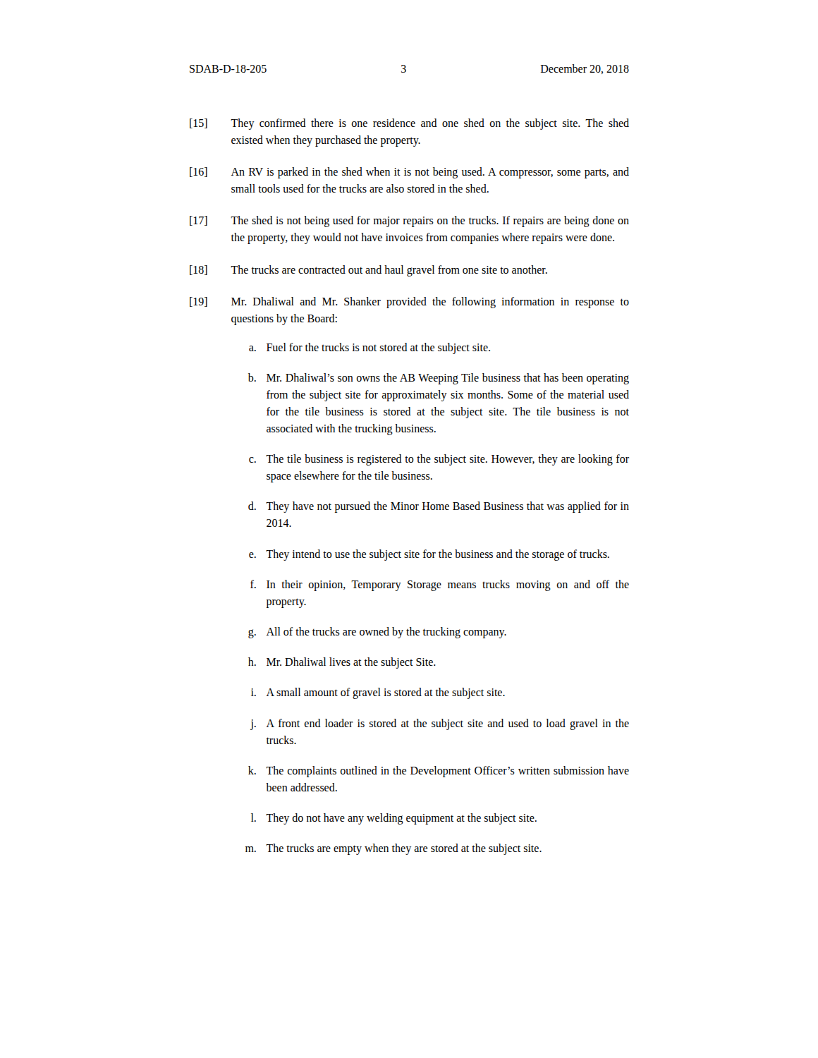SDAB-D-18-205
3
December 20, 2018
[15]
They confirmed there is one residence and one shed on the subject site. The shed existed when they purchased the property.
[16]
An RV is parked in the shed when it is not being used. A compressor, some parts, and small tools used for the trucks are also stored in the shed.
[17]
The shed is not being used for major repairs on the trucks. If repairs are being done on the property, they would not have invoices from companies where repairs were done.
[18]
The trucks are contracted out and haul gravel from one site to another.
[19]
Mr. Dhaliwal and Mr. Shanker provided the following information in response to questions by the Board:
Fuel for the trucks is not stored at the subject site.
Mr. Dhaliwal’s son owns the AB Weeping Tile business that has been operating from the subject site for approximately six months. Some of the material used for the tile business is stored at the subject site. The tile business is not associated with the trucking business.
The tile business is registered to the subject site. However, they are looking for space elsewhere for the tile business.
They have not pursued the Minor Home Based Business that was applied for in 2014.
They intend to use the subject site for the business and the storage of trucks.
In their opinion, Temporary Storage means trucks moving on and off the property.
All of the trucks are owned by the trucking company.
Mr. Dhaliwal lives at the subject Site.
A small amount of gravel is stored at the subject site.
A front end loader is stored at the subject site and used to load gravel in the trucks.
The complaints outlined in the Development Officer’s written submission have been addressed.
They do not have any welding equipment at the subject site.
The trucks are empty when they are stored at the subject site.